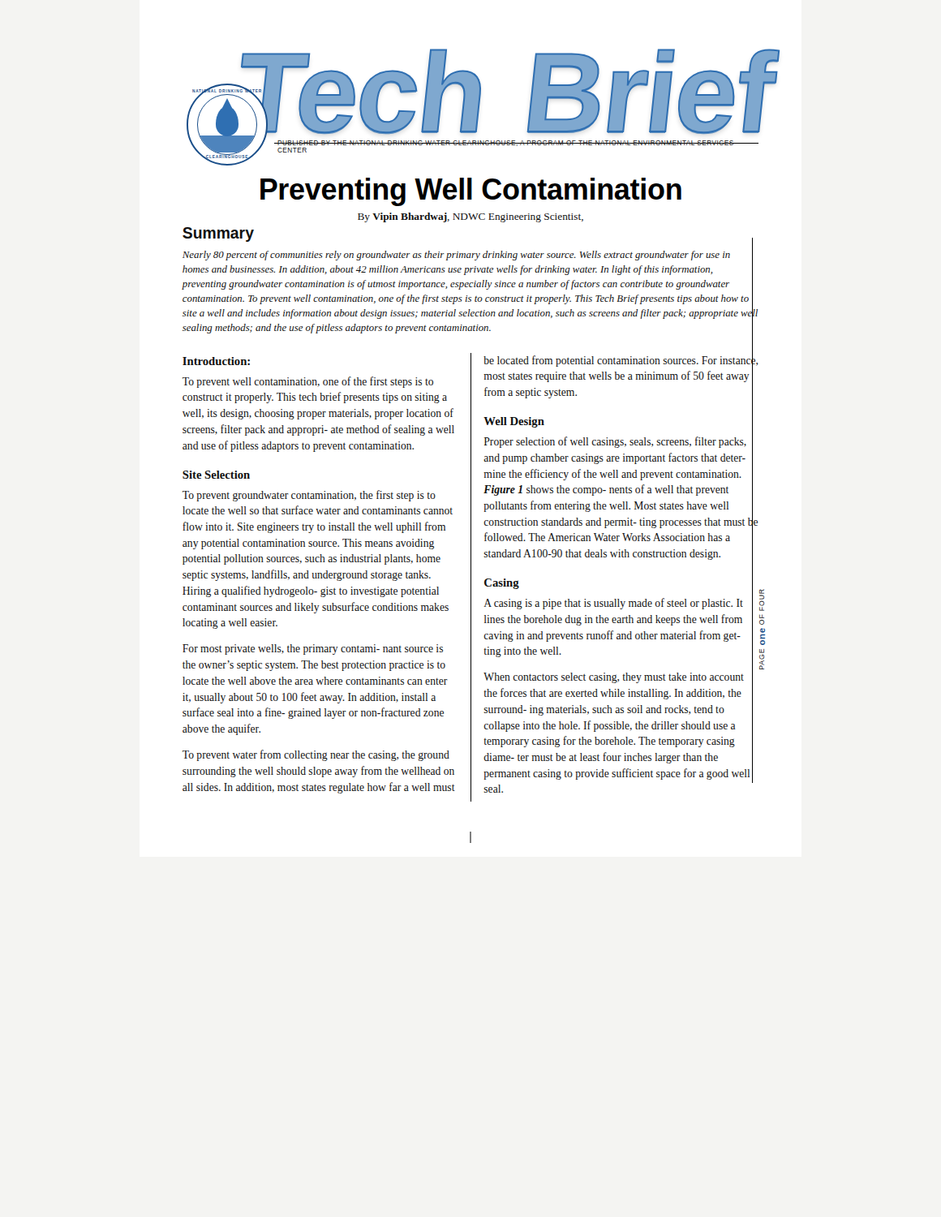Tech Brief
NATIONAL DRINKING WATER
CLEARINGHOUSE
Published by the National Drinking Water Clearinghouse, a program of the National Environmental Services Center
Preventing Well Contamination
By Vipin Bhardwaj, NDWC Engineering Scientist,
Summary
Nearly 80 percent of communities rely on groundwater as their primary drinking water source. Wells extract groundwater for use in homes and businesses. In addition, about 42 million Americans use private wells for drinking water. In light of this information, preventing groundwater contamination is of utmost importance, especially since a number of factors can contribute to groundwater contamination. To prevent well contamination, one of the first steps is to construct it properly. This Tech Brief presents tips about how to site a well and includes information about design issues; material selection and location, such as screens and filter pack; appropriate well sealing methods; and the use of pitless adaptors to prevent contamination.
Introduction:
To prevent well contamination, one of the first steps is to construct it properly. This tech brief presents tips on siting a well, its design, choosing proper materials, proper location of screens, filter pack and appropri- ate method of sealing a well and use of pitless adaptors to prevent contamination.
Site Selection
To prevent groundwater contamination, the first step is to locate the well so that surface water and contaminants cannot flow into it. Site engineers try to install the well uphill from any potential contamination source. This means avoiding potential pollution sources, such as industrial plants, home septic systems, landfills, and underground storage tanks. Hiring a qualified hydrogeolo- gist to investigate potential contaminant sources and likely subsurface conditions makes locating a well easier.
For most private wells, the primary contami- nant source is the owner’s septic system. The best protection practice is to locate the well above the area where contaminants can enter it, usually about 50 to 100 feet away. In addition, install a surface seal into a fine- grained layer or non-fractured zone above the aquifer.
To prevent water from collecting near the casing, the ground surrounding the well should slope away from the wellhead on all sides. In addition, most states regulate how far a well must be located from potential contamination sources. For instance, most states require that wells be a minimum of 50 feet away from a septic system.
Well Design
Proper selection of well casings, seals, screens, filter packs, and pump chamber casings are important factors that deter- mine the efficiency of the well and prevent contamination. Figure 1 shows the compo- nents of a well that prevent pollutants from entering the well. Most states have well construction standards and permit- ting processes that must be followed. The American Water Works Association has a standard A100-90 that deals with construction design.
Casing
A casing is a pipe that is usually made of steel or plastic. It lines the borehole dug in the earth and keeps the well from caving in and prevents runoff and other material from get- ting into the well.
When contactors select casing, they must take into account the forces that are exerted while installing. In addition, the surround- ing materials, such as soil and rocks, tend to collapse into the hole. If possible, the driller should use a temporary casing for the borehole. The temporary casing diame- ter must be at least four inches larger than the permanent casing to provide sufficient space for a good well seal.
PAGE one OF FOUR